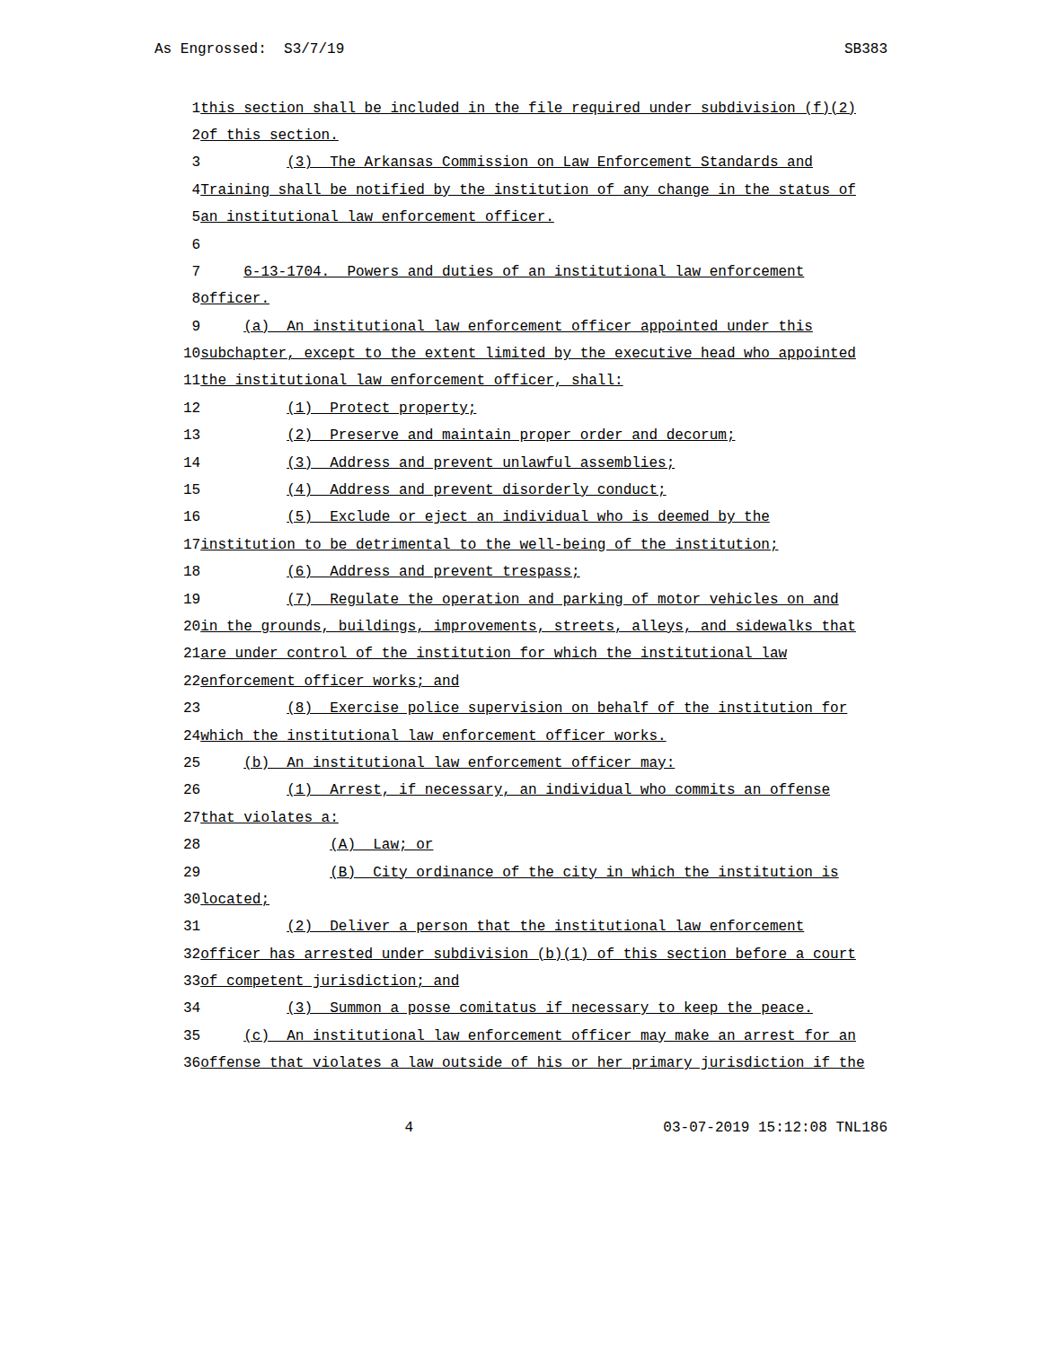As Engrossed: S3/7/19
SB383
| 1 | this section shall be included in the file required under subdivision (f)(2) |
| 2 | of this section. |
| 3 | (3) The Arkansas Commission on Law Enforcement Standards and |
| 4 | Training shall be notified by the institution of any change in the status of |
| 5 | an institutional law enforcement officer. |
| 6 | |
| 7 | 6-13-1704. Powers and duties of an institutional law enforcement |
| 8 | officer. |
| 9 | (a) An institutional law enforcement officer appointed under this |
| 10 | subchapter, except to the extent limited by the executive head who appointed |
| 11 | the institutional law enforcement officer, shall: |
| 12 | (1) Protect property; |
| 13 | (2) Preserve and maintain proper order and decorum; |
| 14 | (3) Address and prevent unlawful assemblies; |
| 15 | (4) Address and prevent disorderly conduct; |
| 16 | (5) Exclude or eject an individual who is deemed by the |
| 17 | institution to be detrimental to the well-being of the institution; |
| 18 | (6) Address and prevent trespass; |
| 19 | (7) Regulate the operation and parking of motor vehicles on and |
| 20 | in the grounds, buildings, improvements, streets, alleys, and sidewalks that |
| 21 | are under control of the institution for which the institutional law |
| 22 | enforcement officer works; and |
| 23 | (8) Exercise police supervision on behalf of the institution for |
| 24 | which the institutional law enforcement officer works. |
| 25 | (b) An institutional law enforcement officer may: |
| 26 | (1) Arrest, if necessary, an individual who commits an offense |
| 27 | that violates a: |
| 28 | (A) Law; or |
| 29 | (B) City ordinance of the city in which the institution is |
| 30 | located; |
| 31 | (2) Deliver a person that the institutional law enforcement |
| 32 | officer has arrested under subdivision (b)(1) of this section before a court |
| 33 | of competent jurisdiction; and |
| 34 | (3) Summon a posse comitatus if necessary to keep the peace. |
| 35 | (c) An institutional law enforcement officer may make an arrest for an |
| 36 | offense that violates a law outside of his or her primary jurisdiction if the |
4
03-07-2019 15:12:08 TNL186